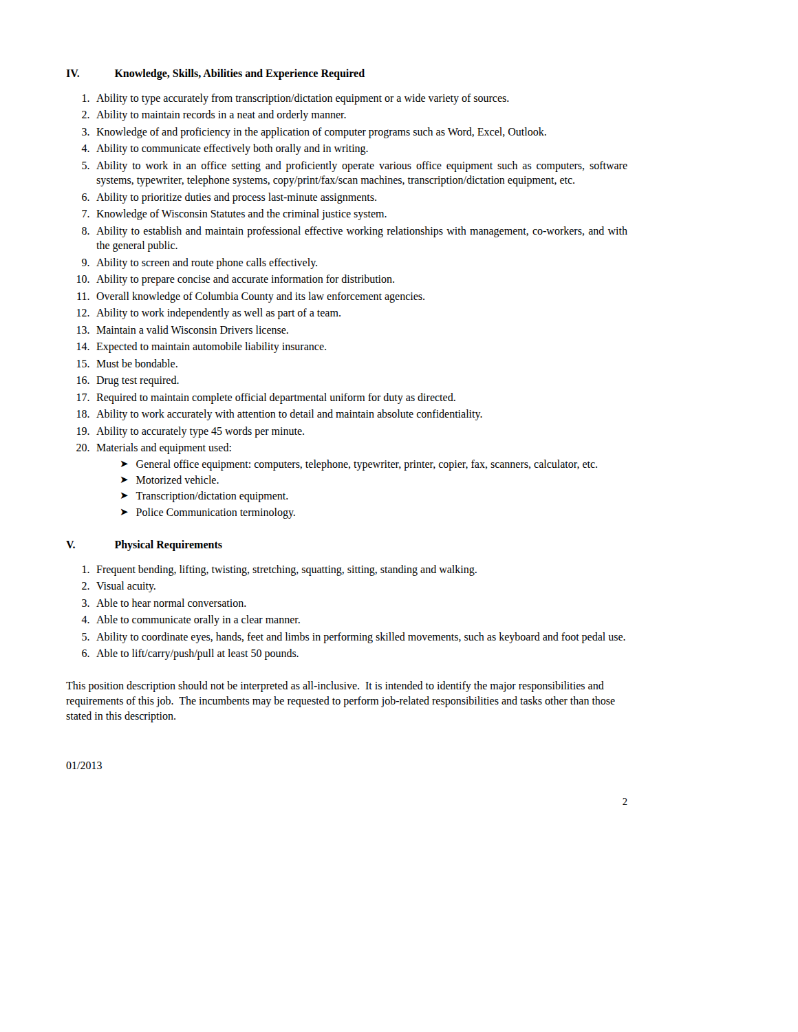IV. Knowledge, Skills, Abilities and Experience Required
Ability to type accurately from transcription/dictation equipment or a wide variety of sources.
Ability to maintain records in a neat and orderly manner.
Knowledge of and proficiency in the application of computer programs such as Word, Excel, Outlook.
Ability to communicate effectively both orally and in writing.
Ability to work in an office setting and proficiently operate various office equipment such as computers, software systems, typewriter, telephone systems, copy/print/fax/scan machines, transcription/dictation equipment, etc.
Ability to prioritize duties and process last-minute assignments.
Knowledge of Wisconsin Statutes and the criminal justice system.
Ability to establish and maintain professional effective working relationships with management, co-workers, and with the general public.
Ability to screen and route phone calls effectively.
Ability to prepare concise and accurate information for distribution.
Overall knowledge of Columbia County and its law enforcement agencies.
Ability to work independently as well as part of a team.
Maintain a valid Wisconsin Drivers license.
Expected to maintain automobile liability insurance.
Must be bondable.
Drug test required.
Required to maintain complete official departmental uniform for duty as directed.
Ability to work accurately with attention to detail and maintain absolute confidentiality.
Ability to accurately type 45 words per minute.
Materials and equipment used:
General office equipment: computers, telephone, typewriter, printer, copier, fax, scanners, calculator, etc.
Motorized vehicle.
Transcription/dictation equipment.
Police Communication terminology.
V. Physical Requirements
Frequent bending, lifting, twisting, stretching, squatting, sitting, standing and walking.
Visual acuity.
Able to hear normal conversation.
Able to communicate orally in a clear manner.
Ability to coordinate eyes, hands, feet and limbs in performing skilled movements, such as keyboard and foot pedal use.
Able to lift/carry/push/pull at least 50 pounds.
This position description should not be interpreted as all-inclusive. It is intended to identify the major responsibilities and requirements of this job. The incumbents may be requested to perform job-related responsibilities and tasks other than those stated in this description.
01/2013
2